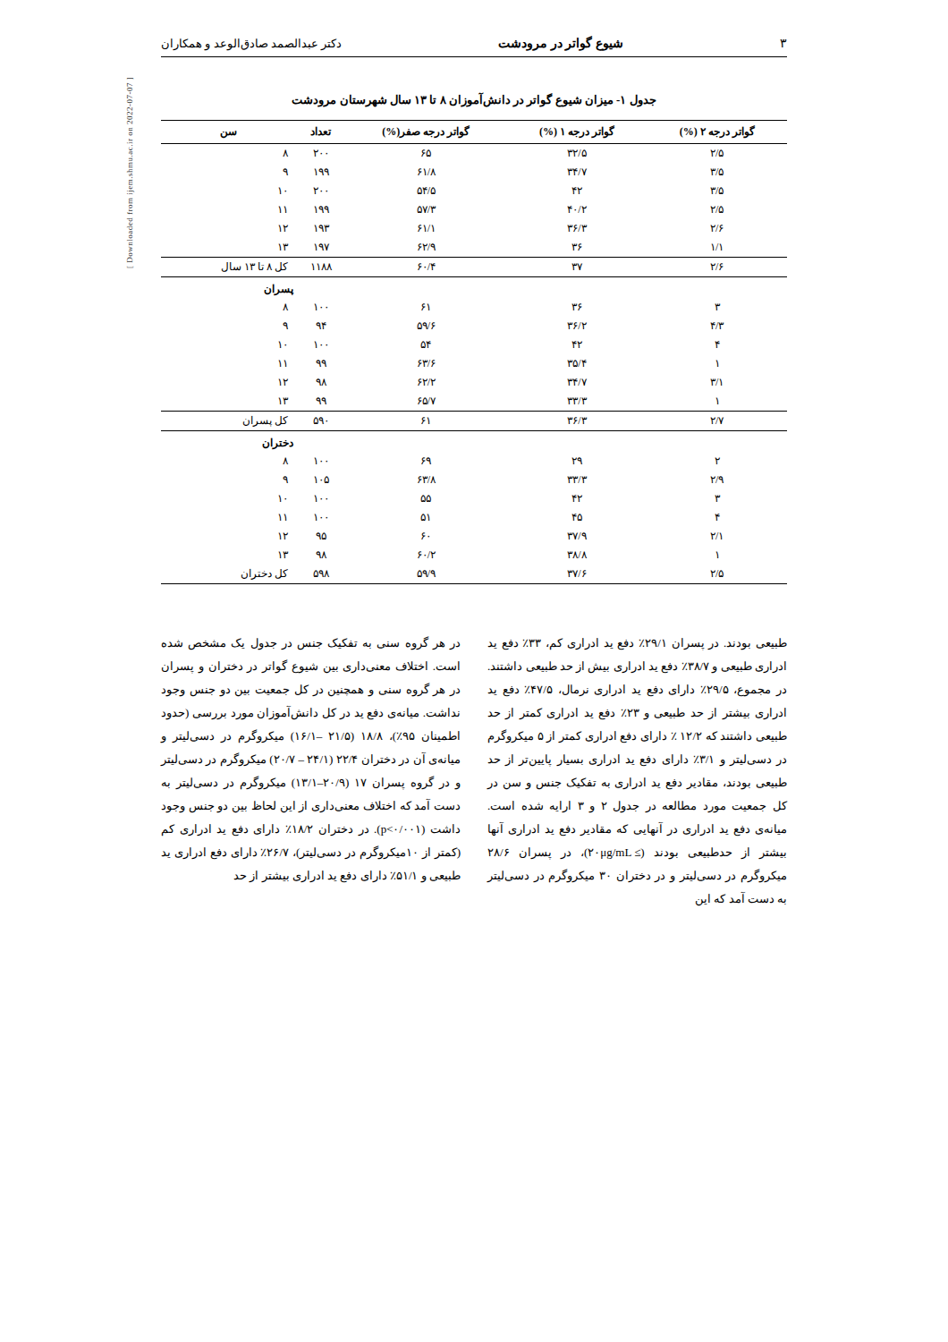[ Downloaded from ijem.shmu.ac.ir on 2022-07-07 ]
۳
شیوع گواتر در مرودشت
دکتر عبدالصمد صادق‌الوعد و همکاران
جدول ۱- میزان شیوع گواتر در دانش‌آموزان ۸ تا ۱۳ سال شهرستان مرودشت
| گواتر درجه ۲ (%) | گواتر درجه ۱ (%) | گواتر درجه صفر(%) | تعداد | سن |
| --- | --- | --- | --- | --- |
| ۲/۵ | ۳۲/۵ | ۶۵ | ۲۰۰ | ۸ |
| ۳/۵ | ۳۴/۷ | ۶۱/۸ | ۱۹۹ | ۹ |
| ۳/۵ | ۴۲ | ۵۴/۵ | ۲۰۰ | ۱۰ |
| ۲/۵ | ۴۰/۲ | ۵۷/۳ | ۱۹۹ | ۱۱ |
| ۲/۶ | ۳۶/۳ | ۶۱/۱ | ۱۹۳ | ۱۲ |
| ۱/۱ | ۳۶ | ۶۲/۹ | ۱۹۷ | ۱۳ |
| ۲/۶ | ۳۷ | ۶۰/۴ | ۱۱۸۸ | کل ۸ تا ۱۳ سال |
| | پسران |
| ۳ | ۳۶ | ۶۱ | ۱۰۰ | ۸ |
| ۴/۳ | ۳۶/۲ | ۵۹/۶ | ۹۴ | ۹ |
| ۴ | ۴۲ | ۵۴ | ۱۰۰ | ۱۰ |
| ۱ | ۳۵/۴ | ۶۳/۶ | ۹۹ | ۱۱ |
| ۳/۱ | ۳۴/۷ | ۶۲/۲ | ۹۸ | ۱۲ |
| ۱ | ۳۳/۳ | ۶۵/۷ | ۹۹ | ۱۳ |
| ۲/۷ | ۳۶/۳ | ۶۱ | ۵۹۰ | کل پسران |
| | دختران |
| ۲ | ۲۹ | ۶۹ | ۱۰۰ | ۸ |
| ۲/۹ | ۳۳/۳ | ۶۳/۸ | ۱۰۵ | ۹ |
| ۳ | ۴۲ | ۵۵ | ۱۰۰ | ۱۰ |
| ۴ | ۴۵ | ۵۱ | ۱۰۰ | ۱۱ |
| ۲/۱ | ۳۷/۹ | ۶۰ | ۹۵ | ۱۲ |
| ۱ | ۳۸/۸ | ۶۰/۲ | ۹۸ | ۱۳ |
| ۲/۵ | ۳۷/۶ | ۵۹/۹ | ۵۹۸ | کل دختران |
طبیعی بودند. در پسران ۲۹/۱٪ دفع ید ادراری کم، ۳۳٪ دفع ید ادراری طبیعی و ۳۸/۷٪ دفع ید ادراری بیش از حد طبیعی داشتند. در مجموع، ۲۹/۵٪ دارای دفع ید ادراری نرمال، ۴۷/۵٪ دفع ید ادراری بیشتر از حد طبیعی و ۲۳٪ دفع ید ادراری کمتر از حد طبیعی داشتند که ۱۲/۲ ٪ دارای دفع ادراری کمتر از ۵ میکروگرم در دسی‌لیتر و ۳/۱٪ دارای دفع ید ادراری بسیار پایین‌تر از حد طبیعی بودند، مقادیر دفع ید ادراری به تفکیک جنس و سن در کل جمعیت مورد مطالعه در جدول ۲ و ۳ ارایه شده است. میانه‌ی دفع ید ادراری در آنهایی که مقادیر دفع ید ادراری آنها بیشتر از حدطبیعی بودند (۲۰μg/mL ≤)، در پسران ۲۸/۶ میکروگرم در دسی‌لیتر و در دختران ۳۰ میکروگرم در دسی‌لیتر به دست آمد که این
در هر گروه سنی به تفکیک جنس در جدول یک مشخص شده است. اختلاف معنی‌داری بین شیوع گواتر در دختران و پسران در هر گروه سنی و همچنین در کل جمعیت بین دو جنس وجود نداشت. میانه‌ی دفع ید در کل دانش‌آموزان مورد بررسی (حدود اطمینان ۹۵٪)، ۱۸/۸ (۲۱/۵ –۱۶/۱) میکروگرم در دسی‌لیتر و میانه‌ی آن در دختران ۲۲/۴ (۲۴/۱ – ۲۰/۷) میکروگرم در دسی‌لیتر و در گروه پسران ۱۷ (۲۰/۹–۱۳/۱) میکروگرم در دسی‌لیتر به دست آمد که اختلاف معنی‌داری از این لحاظ بین دو جنس وجود داشت (p<۰/۰۰۱). در دختران ۱۸/۲٪ دارای دفع ید ادراری کم (کمتر از ۱۰میکروگرم در دسی‌لیتر)، ۲۶/۷٪ دارای دفع ادراری ید طبیعی و ۵۱/۱٪ دارای دفع ید ادراری بیشتر از حد